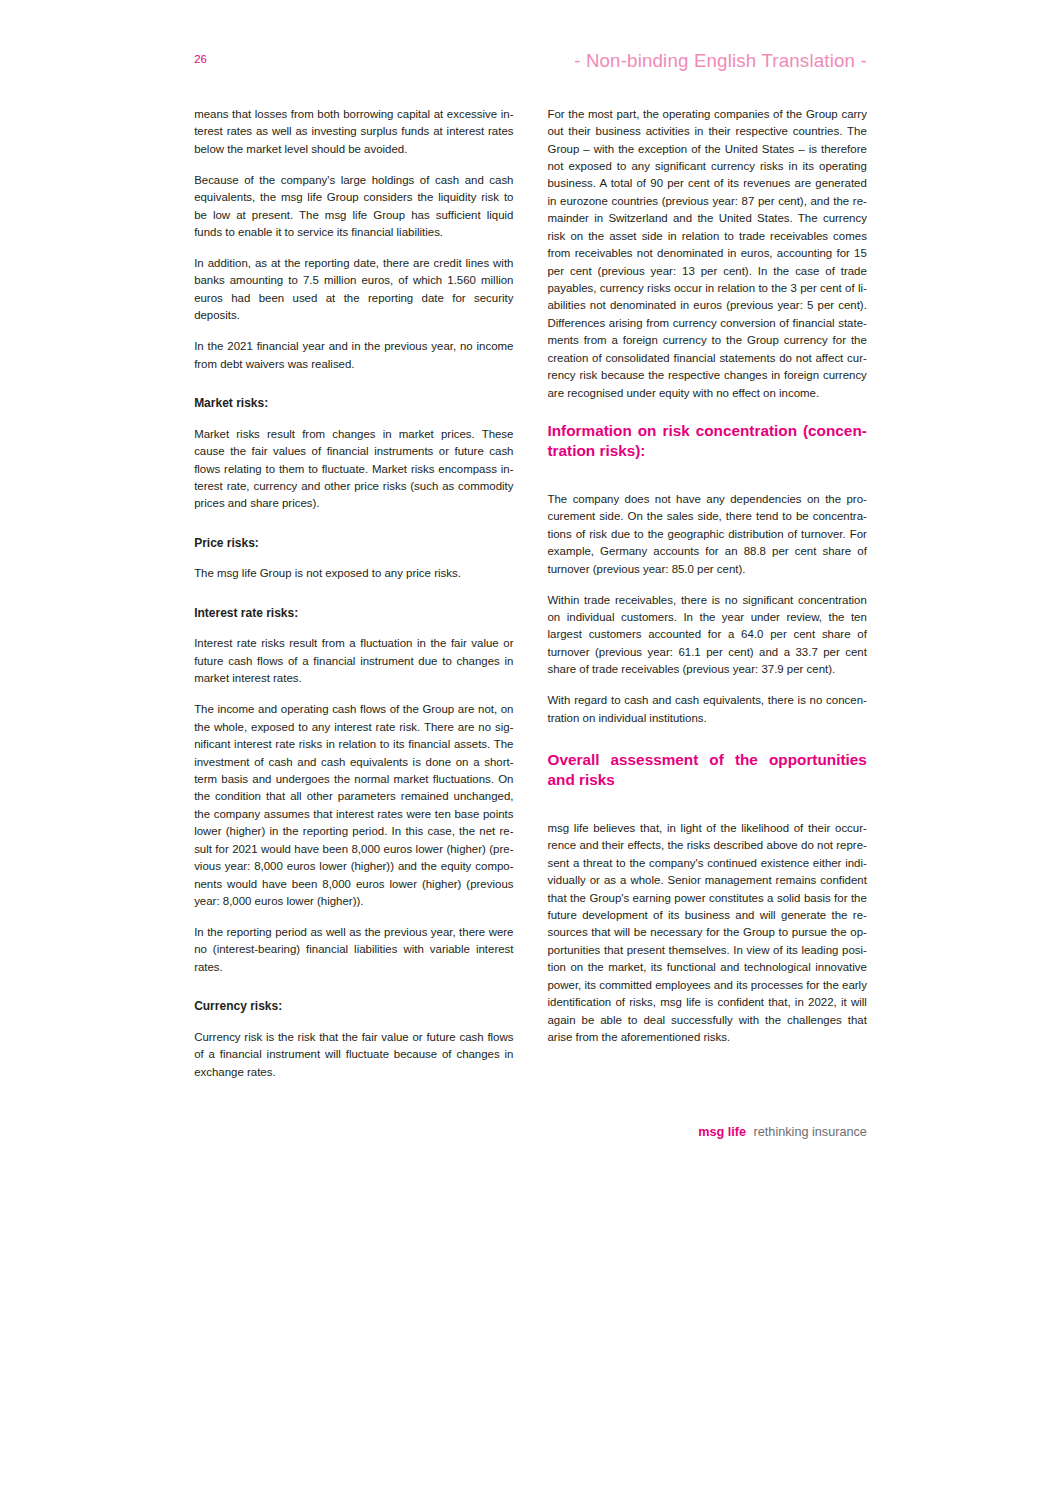26
- Non-binding English Translation -
means that losses from both borrowing capital at excessive interest rates as well as investing surplus funds at interest rates below the market level should be avoided.
Because of the company's large holdings of cash and cash equivalents, the msg life Group considers the liquidity risk to be low at present. The msg life Group has sufficient liquid funds to enable it to service its financial liabilities.
In addition, as at the reporting date, there are credit lines with banks amounting to 7.5 million euros, of which 1.560 million euros had been used at the reporting date for security deposits.
In the 2021 financial year and in the previous year, no income from debt waivers was realised.
Market risks:
Market risks result from changes in market prices. These cause the fair values of financial instruments or future cash flows relating to them to fluctuate. Market risks encompass interest rate, currency and other price risks (such as commodity prices and share prices).
Price risks:
The msg life Group is not exposed to any price risks.
Interest rate risks:
Interest rate risks result from a fluctuation in the fair value or future cash flows of a financial instrument due to changes in market interest rates.
The income and operating cash flows of the Group are not, on the whole, exposed to any interest rate risk. There are no significant interest rate risks in relation to its financial assets. The investment of cash and cash equivalents is done on a short-term basis and undergoes the normal market fluctuations. On the condition that all other parameters remained unchanged, the company assumes that interest rates were ten base points lower (higher) in the reporting period. In this case, the net result for 2021 would have been 8,000 euros lower (higher) (previous year: 8,000 euros lower (higher)) and the equity components would have been 8,000 euros lower (higher) (previous year: 8,000 euros lower (higher)).
In the reporting period as well as the previous year, there were no (interest-bearing) financial liabilities with variable interest rates.
Currency risks:
Currency risk is the risk that the fair value or future cash flows of a financial instrument will fluctuate because of changes in exchange rates.
For the most part, the operating companies of the Group carry out their business activities in their respective countries. The Group – with the exception of the United States – is therefore not exposed to any significant currency risks in its operating business. A total of 90 per cent of its revenues are generated in eurozone countries (previous year: 87 per cent), and the remainder in Switzerland and the United States. The currency risk on the asset side in relation to trade receivables comes from receivables not denominated in euros, accounting for 15 per cent (previous year: 13 per cent). In the case of trade payables, currency risks occur in relation to the 3 per cent of liabilities not denominated in euros (previous year: 5 per cent). Differences arising from currency conversion of financial statements from a foreign currency to the Group currency for the creation of consolidated financial statements do not affect currency risk because the respective changes in foreign currency are recognised under equity with no effect on income.
Information on risk concentration (concentration risks):
The company does not have any dependencies on the procurement side. On the sales side, there tend to be concentrations of risk due to the geographic distribution of turnover. For example, Germany accounts for an 88.8 per cent share of turnover (previous year: 85.0 per cent).
Within trade receivables, there is no significant concentration on individual customers. In the year under review, the ten largest customers accounted for a 64.0 per cent share of turnover (previous year: 61.1 per cent) and a 33.7 per cent share of trade receivables (previous year: 37.9 per cent).
With regard to cash and cash equivalents, there is no concentration on individual institutions.
Overall assessment of the opportunities and risks
msg life believes that, in light of the likelihood of their occurrence and their effects, the risks described above do not represent a threat to the company's continued existence either individually or as a whole. Senior management remains confident that the Group's earning power constitutes a solid basis for the future development of its business and will generate the resources that will be necessary for the Group to pursue the opportunities that present themselves. In view of its leading position on the market, its functional and technological innovative power, its committed employees and its processes for the early identification of risks, msg life is confident that, in 2022, it will again be able to deal successfully with the challenges that arise from the aforementioned risks.
msg life rethinking insurance